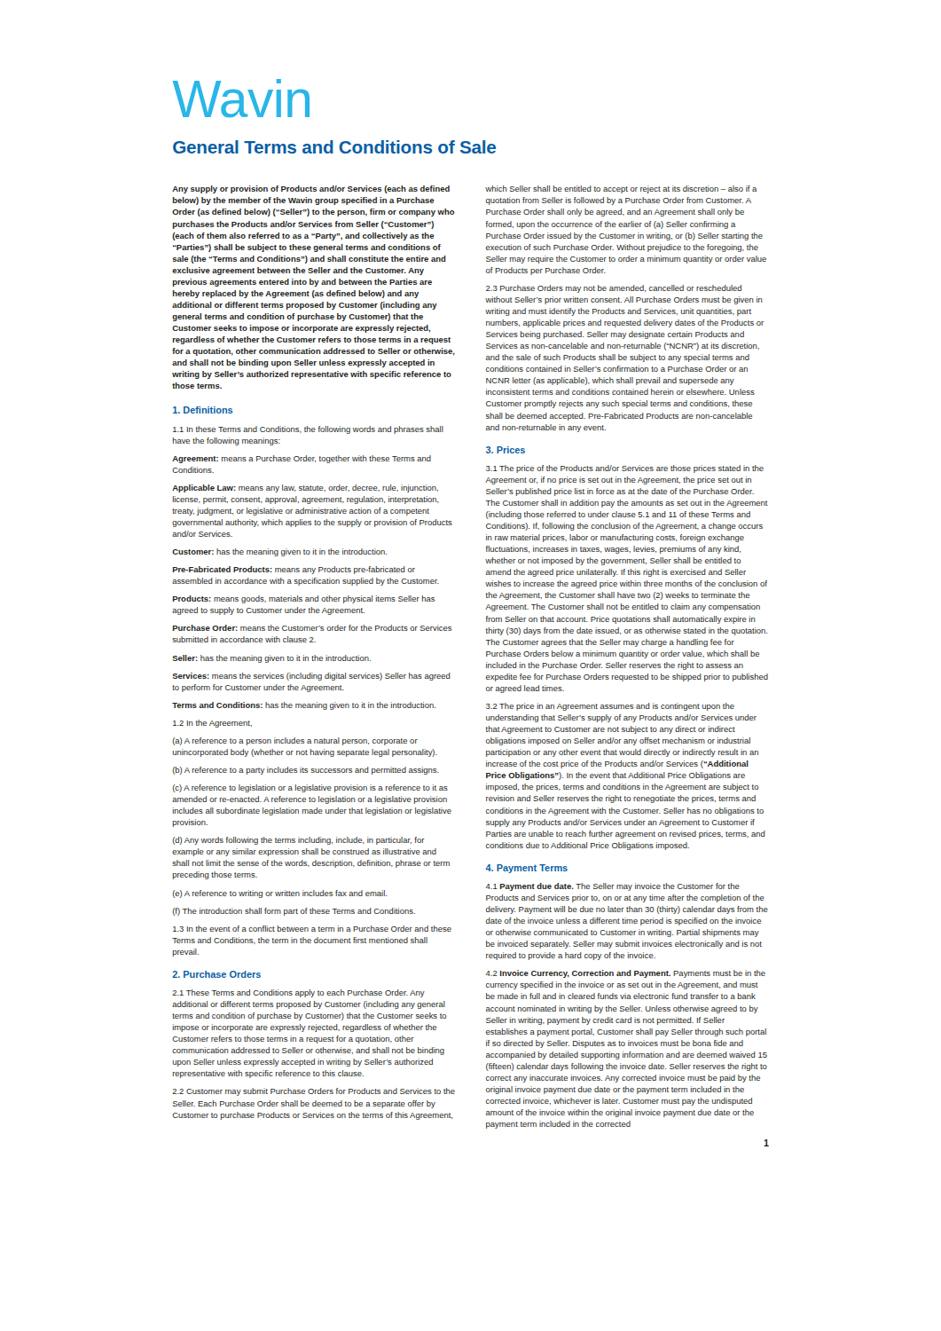Wavin
General Terms and Conditions of Sale
Any supply or provision of Products and/or Services (each as defined below) by the member of the Wavin group specified in a Purchase Order (as defined below) (“Seller”) to the person, firm or company who purchases the Products and/or Services from Seller (“Customer”) (each of them also referred to as a “Party”, and collectively as the “Parties”) shall be subject to these general terms and conditions of sale (the “Terms and Conditions”) and shall constitute the entire and exclusive agreement between the Seller and the Customer. Any previous agreements entered into by and between the Parties are hereby replaced by the Agreement (as defined below) and any additional or different terms proposed by Customer (including any general terms and condition of purchase by Customer) that the Customer seeks to impose or incorporate are expressly rejected, regardless of whether the Customer refers to those terms in a request for a quotation, other communication addressed to Seller or otherwise, and shall not be binding upon Seller unless expressly accepted in writing by Seller’s authorized representative with specific reference to those terms.
1. Definitions
1.1 In these Terms and Conditions, the following words and phrases shall have the following meanings:
Agreement: means a Purchase Order, together with these Terms and Conditions.
Applicable Law: means any law, statute, order, decree, rule, injunction, license, permit, consent, approval, agreement, regulation, interpretation, treaty, judgment, or legislative or administrative action of a competent governmental authority, which applies to the supply or provision of Products and/or Services.
Customer: has the meaning given to it in the introduction.
Pre-Fabricated Products: means any Products pre-fabricated or assembled in accordance with a specification supplied by the Customer.
Products: means goods, materials and other physical items Seller has agreed to supply to Customer under the Agreement.
Purchase Order: means the Customer’s order for the Products or Services submitted in accordance with clause 2.
Seller: has the meaning given to it in the introduction.
Services: means the services (including digital services) Seller has agreed to perform for Customer under the Agreement.
Terms and Conditions: has the meaning given to it in the introduction.
1.2 In the Agreement,
(a) A reference to a person includes a natural person, corporate or unincorporated body (whether or not having separate legal personality).
(b) A reference to a party includes its successors and permitted assigns.
(c) A reference to legislation or a legislative provision is a reference to it as amended or re-enacted. A reference to legislation or a legislative provision includes all subordinate legislation made under that legislation or legislative provision.
(d) Any words following the terms including, include, in particular, for example or any similar expression shall be construed as illustrative and shall not limit the sense of the words, description, definition, phrase or term preceding those terms.
(e) A reference to writing or written includes fax and email.
(f) The introduction shall form part of these Terms and Conditions.
1.3 In the event of a conflict between a term in a Purchase Order and these Terms and Conditions, the term in the document first mentioned shall prevail.
2. Purchase Orders
2.1 These Terms and Conditions apply to each Purchase Order. Any additional or different terms proposed by Customer (including any general terms and condition of purchase by Customer) that the Customer seeks to impose or incorporate are expressly rejected, regardless of whether the Customer refers to those terms in a request for a quotation, other communication addressed to Seller or otherwise, and shall not be binding upon Seller unless expressly accepted in writing by Seller’s authorized representative with specific reference to this clause.
2.2 Customer may submit Purchase Orders for Products and Services to the Seller. Each Purchase Order shall be deemed to be a separate offer by Customer to purchase Products or Services on the terms of this Agreement, which Seller shall be entitled to accept or reject at its discretion – also if a quotation from Seller is followed by a Purchase Order from Customer. A Purchase Order shall only be agreed, and an Agreement shall only be formed, upon the occurrence of the earlier of (a) Seller confirming a Purchase Order issued by the Customer in writing, or (b) Seller starting the execution of such Purchase Order. Without prejudice to the foregoing, the Seller may require the Customer to order a minimum quantity or order value of Products per Purchase Order.
2.3 Purchase Orders may not be amended, cancelled or rescheduled without Seller’s prior written consent. All Purchase Orders must be given in writing and must identify the Products and Services, unit quantities, part numbers, applicable prices and requested delivery dates of the Products or Services being purchased. Seller may designate certain Products and Services as non-cancelable and non-returnable (“NCNR”) at its discretion, and the sale of such Products shall be subject to any special terms and conditions contained in Seller’s confirmation to a Purchase Order or an NCNR letter (as applicable), which shall prevail and supersede any inconsistent terms and conditions contained herein or elsewhere. Unless Customer promptly rejects any such special terms and conditions, these shall be deemed accepted. Pre-Fabricated Products are non-cancelable and non-returnable in any event.
3. Prices
3.1 The price of the Products and/or Services are those prices stated in the Agreement or, if no price is set out in the Agreement, the price set out in Seller’s published price list in force as at the date of the Purchase Order. The Customer shall in addition pay the amounts as set out in the Agreement (including those referred to under clause 5.1 and 11 of these Terms and Conditions). If, following the conclusion of the Agreement, a change occurs in raw material prices, labor or manufacturing costs, foreign exchange fluctuations, increases in taxes, wages, levies, premiums of any kind, whether or not imposed by the government, Seller shall be entitled to amend the agreed price unilaterally. If this right is exercised and Seller wishes to increase the agreed price within three months of the conclusion of the Agreement, the Customer shall have two (2) weeks to terminate the Agreement. The Customer shall not be entitled to claim any compensation from Seller on that account. Price quotations shall automatically expire in thirty (30) days from the date issued, or as otherwise stated in the quotation. The Customer agrees that the Seller may charge a handling fee for Purchase Orders below a minimum quantity or order value, which shall be included in the Purchase Order. Seller reserves the right to assess an expedite fee for Purchase Orders requested to be shipped prior to published or agreed lead times.
3.2 The price in an Agreement assumes and is contingent upon the understanding that Seller’s supply of any Products and/or Services under that Agreement to Customer are not subject to any direct or indirect obligations imposed on Seller and/or any offset mechanism or industrial participation or any other event that would directly or indirectly result in an increase of the cost price of the Products and/or Services (“Additional Price Obligations”). In the event that Additional Price Obligations are imposed, the prices, terms and conditions in the Agreement are subject to revision and Seller reserves the right to renegotiate the prices, terms and conditions in the Agreement with the Customer. Seller has no obligations to supply any Products and/or Services under an Agreement to Customer if Parties are unable to reach further agreement on revised prices, terms, and conditions due to Additional Price Obligations imposed.
4. Payment Terms
4.1 Payment due date. The Seller may invoice the Customer for the Products and Services prior to, on or at any time after the completion of the delivery. Payment will be due no later than 30 (thirty) calendar days from the date of the invoice unless a different time period is specified on the invoice or otherwise communicated to Customer in writing. Partial shipments may be invoiced separately. Seller may submit invoices electronically and is not required to provide a hard copy of the invoice.
4.2 Invoice Currency, Correction and Payment. Payments must be in the currency specified in the invoice or as set out in the Agreement, and must be made in full and in cleared funds via electronic fund transfer to a bank account nominated in writing by the Seller. Unless otherwise agreed to by Seller in writing, payment by credit card is not permitted. If Seller establishes a payment portal, Customer shall pay Seller through such portal if so directed by Seller. Disputes as to invoices must be bona fide and accompanied by detailed supporting information and are deemed waived 15 (fifteen) calendar days following the invoice date. Seller reserves the right to correct any inaccurate invoices. Any corrected invoice must be paid by the original invoice payment due date or the payment term included in the corrected invoice, whichever is later. Customer must pay the undisputed amount of the invoice within the original invoice payment due date or the payment term included in the corrected
1